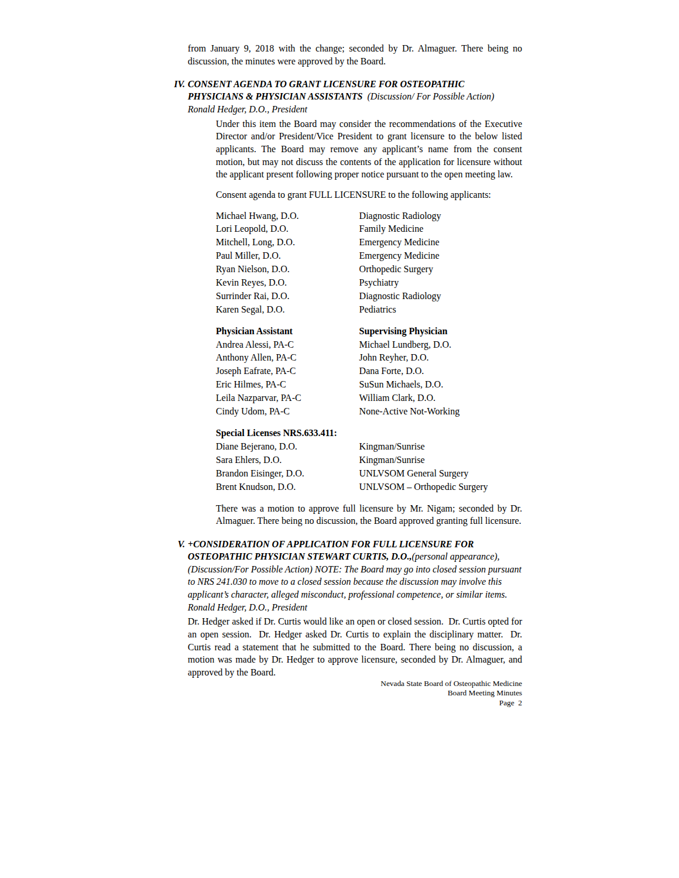from January 9, 2018 with the change; seconded by Dr. Almaguer. There being no discussion, the minutes were approved by the Board.
IV. CONSENT AGENDA TO GRANT LICENSURE FOR OSTEOPATHIC PHYSICIANS & PHYSICIAN ASSISTANTS (Discussion/ For Possible Action) Ronald Hedger, D.O., President
Under this item the Board may consider the recommendations of the Executive Director and/or President/Vice President to grant licensure to the below listed applicants. The Board may remove any applicant’s name from the consent motion, but may not discuss the contents of the application for licensure without the applicant present following proper notice pursuant to the open meeting law.
Consent agenda to grant FULL LICENSURE to the following applicants:
| Michael Hwang, D.O. | Diagnostic Radiology |
| Lori Leopold, D.O. | Family Medicine |
| Mitchell, Long, D.O. | Emergency Medicine |
| Paul Miller, D.O. | Emergency Medicine |
| Ryan Nielson, D.O. | Orthopedic Surgery |
| Kevin Reyes, D.O. | Psychiatry |
| Surrinder Rai, D.O. | Diagnostic Radiology |
| Karen Segal, D.O. | Pediatrics |
| Physician Assistant | Supervising Physician |
| Andrea Alessi, PA-C | Michael Lundberg, D.O. |
| Anthony Allen, PA-C | John Reyher, D.O. |
| Joseph Eafrate, PA-C | Dana Forte, D.O. |
| Eric Hilmes, PA-C | SuSun Michaels, D.O. |
| Leila Nazparvar, PA-C | William Clark, D.O. |
| Cindy Udom, PA-C | None-Active Not-Working |
| Special Licenses NRS.633.411: | |
| Diane Bejerano, D.O. | Kingman/Sunrise |
| Sara Ehlers, D.O. | Kingman/Sunrise |
| Brandon Eisinger, D.O. | UNLVSOM General Surgery |
| Brent Knudson, D.O. | UNLVSOM – Orthopedic Surgery |
There was a motion to approve full licensure by Mr. Nigam; seconded by Dr. Almaguer. There being no discussion, the Board approved granting full licensure.
V. +CONSIDERATION OF APPLICATION FOR FULL LICENSURE FOR OSTEOPATHIC PHYSICIAN STEWART CURTIS, D.O.,(personal appearance), (Discussion/For Possible Action) NOTE: The Board may go into closed session pursuant to NRS 241.030 to move to a closed session because the discussion may involve this applicant’s character, alleged misconduct, professional competence, or similar items. Ronald Hedger, D.O., President
Dr. Hedger asked if Dr. Curtis would like an open or closed session. Dr. Curtis opted for an open session. Dr. Hedger asked Dr. Curtis to explain the disciplinary matter. Dr. Curtis read a statement that he submitted to the Board. There being no discussion, a motion was made by Dr. Hedger to approve licensure, seconded by Dr. Almaguer, and approved by the Board.
Nevada State Board of Osteopathic Medicine
Board Meeting Minutes
Page 2